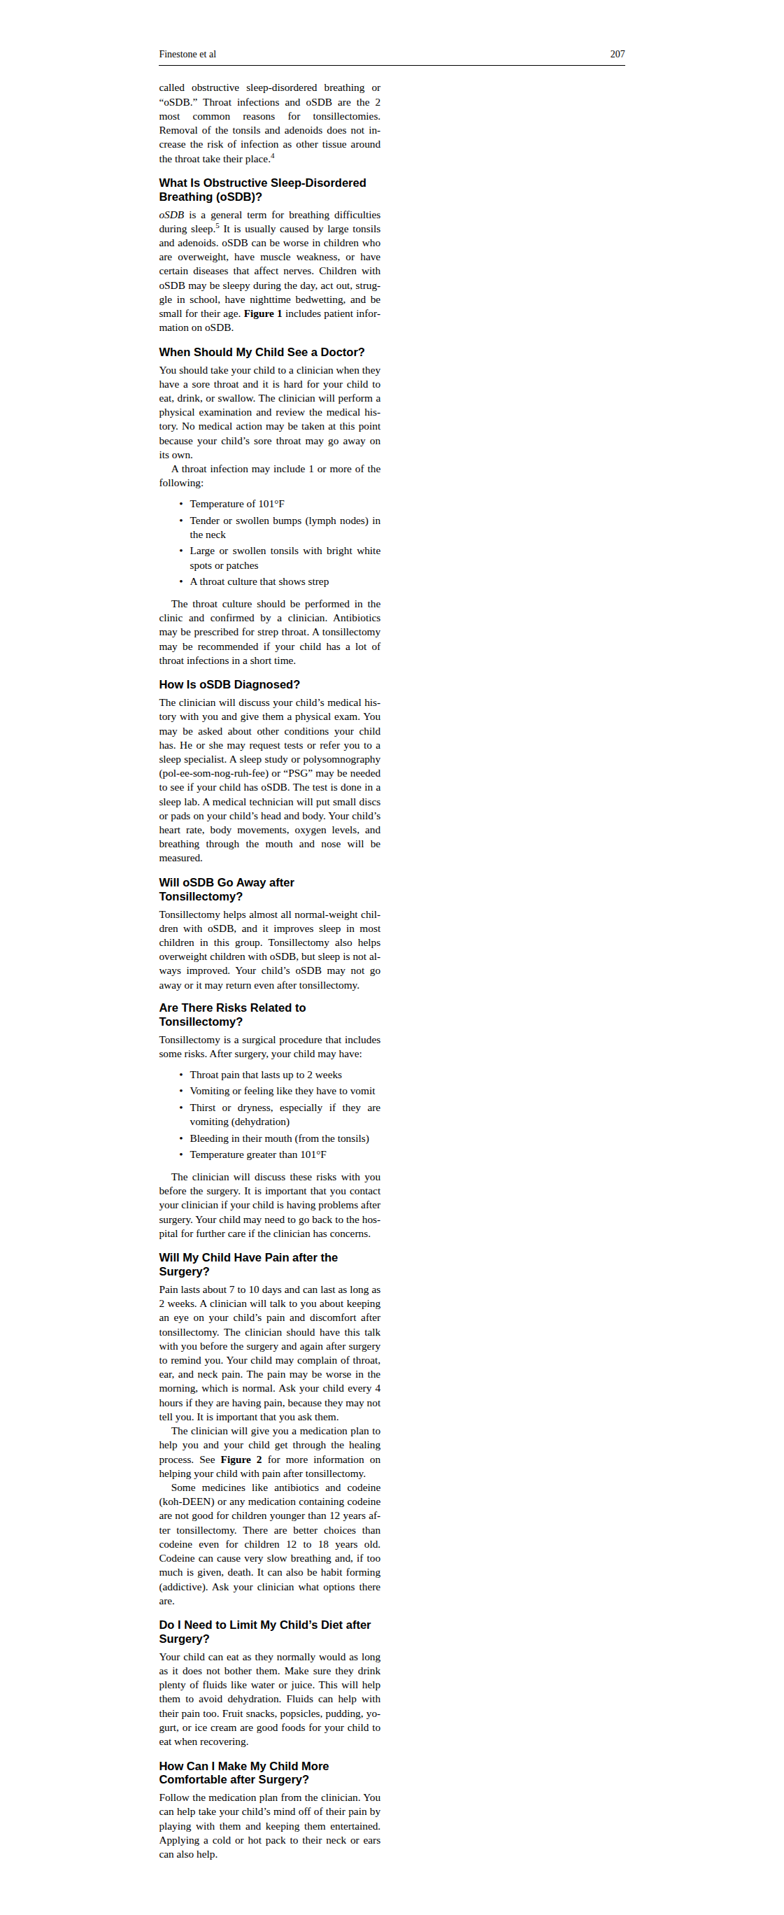Finestone et al 207
called obstructive sleep-disordered breathing or “oSDB.” Throat infections and oSDB are the 2 most common reasons for tonsillectomies. Removal of the tonsils and adenoids does not increase the risk of infection as other tissue around the throat take their place.4
What Is Obstructive Sleep-Disordered Breathing (oSDB)?
oSDB is a general term for breathing difficulties during sleep.5 It is usually caused by large tonsils and adenoids. oSDB can be worse in children who are overweight, have muscle weakness, or have certain diseases that affect nerves. Children with oSDB may be sleepy during the day, act out, struggle in school, have nighttime bedwetting, and be small for their age. Figure 1 includes patient information on oSDB.
When Should My Child See a Doctor?
You should take your child to a clinician when they have a sore throat and it is hard for your child to eat, drink, or swallow. The clinician will perform a physical examination and review the medical history. No medical action may be taken at this point because your child’s sore throat may go away on its own.
A throat infection may include 1 or more of the following:
Temperature of 101°F
Tender or swollen bumps (lymph nodes) in the neck
Large or swollen tonsils with bright white spots or patches
A throat culture that shows strep
The throat culture should be performed in the clinic and confirmed by a clinician. Antibiotics may be prescribed for strep throat. A tonsillectomy may be recommended if your child has a lot of throat infections in a short time.
How Is oSDB Diagnosed?
The clinician will discuss your child’s medical history with you and give them a physical exam. You may be asked about other conditions your child has. He or she may request tests or refer you to a sleep specialist. A sleep study or polysomnography (pol-ee-som-nog-ruh-fee) or “PSG” may be needed to see if your child has oSDB. The test is done in a sleep lab. A medical technician will put small discs or pads on your child’s head and body. Your child’s heart rate, body movements, oxygen levels, and breathing through the mouth and nose will be measured.
Will oSDB Go Away after Tonsillectomy?
Tonsillectomy helps almost all normal-weight children with oSDB, and it improves sleep in most children in this group. Tonsillectomy also helps overweight children with oSDB, but sleep is not always improved. Your child’s oSDB may not go away or it may return even after tonsillectomy.
Are There Risks Related to Tonsillectomy?
Tonsillectomy is a surgical procedure that includes some risks. After surgery, your child may have:
Throat pain that lasts up to 2 weeks
Vomiting or feeling like they have to vomit
Thirst or dryness, especially if they are vomiting (dehydration)
Bleeding in their mouth (from the tonsils)
Temperature greater than 101°F
The clinician will discuss these risks with you before the surgery. It is important that you contact your clinician if your child is having problems after surgery. Your child may need to go back to the hospital for further care if the clinician has concerns.
Will My Child Have Pain after the Surgery?
Pain lasts about 7 to 10 days and can last as long as 2 weeks. A clinician will talk to you about keeping an eye on your child’s pain and discomfort after tonsillectomy. The clinician should have this talk with you before the surgery and again after surgery to remind you. Your child may complain of throat, ear, and neck pain. The pain may be worse in the morning, which is normal. Ask your child every 4 hours if they are having pain, because they may not tell you. It is important that you ask them.
The clinician will give you a medication plan to help you and your child get through the healing process. See Figure 2 for more information on helping your child with pain after tonsillectomy.
Some medicines like antibiotics and codeine (koh-DEEN) or any medication containing codeine are not good for children younger than 12 years after tonsillectomy. There are better choices than codeine even for children 12 to 18 years old. Codeine can cause very slow breathing and, if too much is given, death. It can also be habit forming (addictive). Ask your clinician what options there are.
Do I Need to Limit My Child’s Diet after Surgery?
Your child can eat as they normally would as long as it does not bother them. Make sure they drink plenty of fluids like water or juice. This will help them to avoid dehydration. Fluids can help with their pain too. Fruit snacks, popsicles, pudding, yogurt, or ice cream are good foods for your child to eat when recovering.
How Can I Make My Child More Comfortable after Surgery?
Follow the medication plan from the clinician. You can help take your child’s mind off of their pain by playing with them and keeping them entertained. Applying a cold or hot pack to their neck or ears can also help.